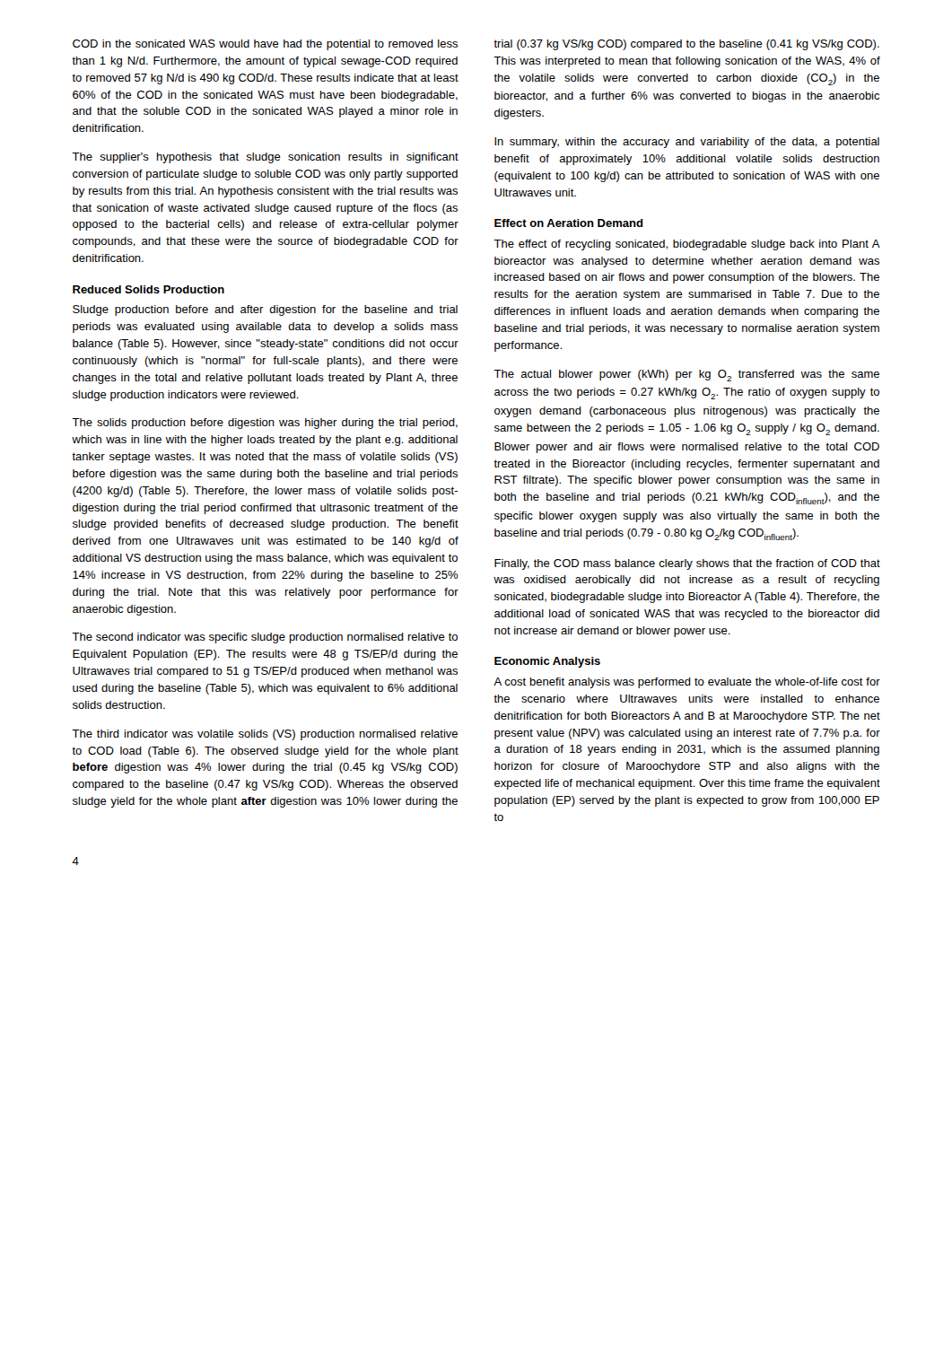COD in the sonicated WAS would have had the potential to removed less than 1 kg N/d. Furthermore, the amount of typical sewage-COD required to removed 57 kg N/d is 490 kg COD/d. These results indicate that at least 60% of the COD in the sonicated WAS must have been biodegradable, and that the soluble COD in the sonicated WAS played a minor role in denitrification.
The supplier's hypothesis that sludge sonication results in significant conversion of particulate sludge to soluble COD was only partly supported by results from this trial. An hypothesis consistent with the trial results was that sonication of waste activated sludge caused rupture of the flocs (as opposed to the bacterial cells) and release of extra-cellular polymer compounds, and that these were the source of biodegradable COD for denitrification.
Reduced Solids Production
Sludge production before and after digestion for the baseline and trial periods was evaluated using available data to develop a solids mass balance (Table 5). However, since "steady-state" conditions did not occur continuously (which is "normal" for full-scale plants), and there were changes in the total and relative pollutant loads treated by Plant A, three sludge production indicators were reviewed.
The solids production before digestion was higher during the trial period, which was in line with the higher loads treated by the plant e.g. additional tanker septage wastes. It was noted that the mass of volatile solids (VS) before digestion was the same during both the baseline and trial periods (4200 kg/d) (Table 5). Therefore, the lower mass of volatile solids post-digestion during the trial period confirmed that ultrasonic treatment of the sludge provided benefits of decreased sludge production. The benefit derived from one Ultrawaves unit was estimated to be 140 kg/d of additional VS destruction using the mass balance, which was equivalent to 14% increase in VS destruction, from 22% during the baseline to 25% during the trial. Note that this was relatively poor performance for anaerobic digestion.
The second indicator was specific sludge production normalised relative to Equivalent Population (EP). The results were 48 g TS/EP/d during the Ultrawaves trial compared to 51 g TS/EP/d produced when methanol was used during the baseline (Table 5), which was equivalent to 6% additional solids destruction.
The third indicator was volatile solids (VS) production normalised relative to COD load (Table 6). The observed sludge yield for the whole plant before digestion was 4% lower during the trial (0.45 kg VS/kg COD) compared to the baseline (0.47 kg VS/kg COD). Whereas the observed sludge yield for the whole plant after digestion was 10% lower during the trial (0.37 kg VS/kg COD) compared to the baseline (0.41 kg VS/kg COD). This was interpreted to mean that following sonication of the WAS, 4% of the volatile solids were converted to carbon dioxide (CO2) in the bioreactor, and a further 6% was converted to biogas in the anaerobic digesters.
In summary, within the accuracy and variability of the data, a potential benefit of approximately 10% additional volatile solids destruction (equivalent to 100 kg/d) can be attributed to sonication of WAS with one Ultrawaves unit.
Effect on Aeration Demand
The effect of recycling sonicated, biodegradable sludge back into Plant A bioreactor was analysed to determine whether aeration demand was increased based on air flows and power consumption of the blowers. The results for the aeration system are summarised in Table 7. Due to the differences in influent loads and aeration demands when comparing the baseline and trial periods, it was necessary to normalise aeration system performance.
The actual blower power (kWh) per kg O2 transferred was the same across the two periods = 0.27 kWh/kg O2. The ratio of oxygen supply to oxygen demand (carbonaceous plus nitrogenous) was practically the same between the 2 periods = 1.05 - 1.06 kg O2 supply / kg O2 demand. Blower power and air flows were normalised relative to the total COD treated in the Bioreactor (including recycles, fermenter supernatant and RST filtrate). The specific blower power consumption was the same in both the baseline and trial periods (0.21 kWh/kg CODinfluent), and the specific blower oxygen supply was also virtually the same in both the baseline and trial periods (0.79 - 0.80 kg O2/kg CODinfluent).
Finally, the COD mass balance clearly shows that the fraction of COD that was oxidised aerobically did not increase as a result of recycling sonicated, biodegradable sludge into Bioreactor A (Table 4). Therefore, the additional load of sonicated WAS that was recycled to the bioreactor did not increase air demand or blower power use.
Economic Analysis
A cost benefit analysis was performed to evaluate the whole-of-life cost for the scenario where Ultrawaves units were installed to enhance denitrification for both Bioreactors A and B at Maroochydore STP. The net present value (NPV) was calculated using an interest rate of 7.7% p.a. for a duration of 18 years ending in 2031, which is the assumed planning horizon for closure of Maroochydore STP and also aligns with the expected life of mechanical equipment. Over this time frame the equivalent population (EP) served by the plant is expected to grow from 100,000 EP to
4